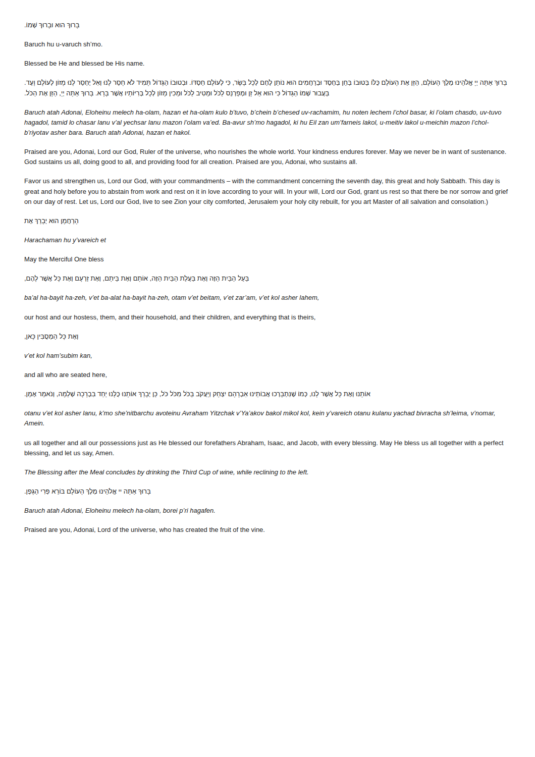בָּרוּךְ הוּא וּבָרוּךְ שְׁמוֹ.
Baruch hu u-varuch sh’mo.
Blessed be He and blessed be His name.
בָּרוּךְ אַתָּה יְיָ אֱלֹהֵינוּ מֶלֶךְ הָעוֹלָם, הַזָּן אֶת הָעוֹלָם כֻּלּוֹ בְּטוּבוֹ בְּחֵן בְּחֶסֶד וּבְרַחֲמִים הוּא נוֹתֵן לֶחֶם לְכָל בָּשָׂר, כִּי לְעוֹלָם חַסְדּוֹ. וּבְטוּבוֹ הַגָּדוֹל תָּמִיד לֹא חָסַר לָנוּ וְאַל יֶחְסַר לָנוּ מָזוֹן לְעוֹלָם וָעֶד. בַּעֲבוּר שְׁמוֹ הַגָּדוֹל כִּי הוּא אֵל זָן וּמְפַרְנֵס לַכֹּל וּמֵטִיב לַכֹּל וּמֵכִין מָזוֹן לְכָל בְּרִיּוֹתָיו אֲשֶׁר בָּרָא. בָּרוּךְ אַתָּה יְיָ, הַזָּן אֶת הַכֹּל.
Baruch atah Adonai, Eloheinu melech ha-olam, hazan et ha-olam kulo b’tuvo, b’chein b’chesed uv-rachamim, hu noten lechem l’chol basar, ki l’olam chasdo, uv-tuvo hagadol, tamid lo chasar lanu v’al yechsar lanu mazon l’olam va’ed. Ba-avur sh’mo hagadol, ki hu Eil zan um’farneis lakol, u-meitiv lakol u-meichin mazon l’chol-b’riyotav asher bara. Baruch atah Adonai, hazan et hakol.
Praised are you, Adonai, Lord our God, Ruler of the universe, who nourishes the whole world. Your kindness endures forever. May we never be in want of sustenance. God sustains us all, doing good to all, and providing food for all creation. Praised are you, Adonai, who sustains all.
Favor us and strengthen us, Lord our God, with your commandments – with the commandment concerning the seventh day, this great and holy Sabbath. This day is great and holy before you to abstain from work and rest on it in love according to your will. In your will, Lord our God, grant us rest so that there be nor sorrow and grief on our day of rest. Let us, Lord our God, live to see Zion your city comforted, Jerusalem your holy city rebuilt, for you art Master of all salvation and consolation.)
הָרַחֲמָן הוּא יְבָרֵךְ אֶת
Harachaman hu y’vareich et
May the Merciful One bless
בַּעַל הַבַּיִת הַזֶּה וְאֶת בַּעֲלַת הַבַּיִת הַזֶּה, אוֹתָם וְאֶת בֵּיתָם, וְאֶת זַרְעָם וְאֶת כָּל אֲשֶׁר לָהֶם,
ba’al ha-bayit ha-zeh, v’et ba-alat ha-bayit ha-zeh, otam v’et beitam, v’et zar’am, v’et kol asher lahem,
our host and our hostess, them, and their household, and their children, and everything that is theirs,
וְאֶת כָּל הַמְסֻבִּין כָּאן,
v’et kol ham’subim kan,
and all who are seated here,
אוֹתָנוּ וְאֶת כָּל אֲשֶׁר לָנוּ, כְּמוֹ שֶׁנִּתְבָּרְכוּ אֲבוֹתֵינוּ אַבְרָהָם יִצְחָק וְיַעֲקֹב בַּכֹּל מִכֹּל כֹּל, כֵּן יְבָרֵךְ אוֹתָנוּ כֻּלָּנוּ יַחַד בִּבְרָכָה שְׁלֵמָה, וְנֹאמַר אָמֵן.
otanu v’et kol asher lanu, k’mo she’nitbarchu avoteinu Avraham Yitzchak v’Ya’akov bakol mikol kol, kein y’vareich otanu kulanu yachad bivracha sh’leima, v’nomar, Amein.
us all together and all our possessions just as He blessed our forefathers Abraham, Isaac, and Jacob, with every blessing. May He bless us all together with a perfect blessing, and let us say, Amen.
The Blessing after the Meal concludes by drinking the Third Cup of wine, while reclining to the left.
בָּרוּךְ אַתָּה יי אֱלֹהֵינוּ מֶלֶךְ הָעוֹלָם בּוֹרֵא פְּרִי הַגָּפֶן.
Baruch atah Adonai, Eloheinu melech ha-olam, borei p’ri hagafen.
Praised are you, Adonai, Lord of the universe, who has created the fruit of the vine.